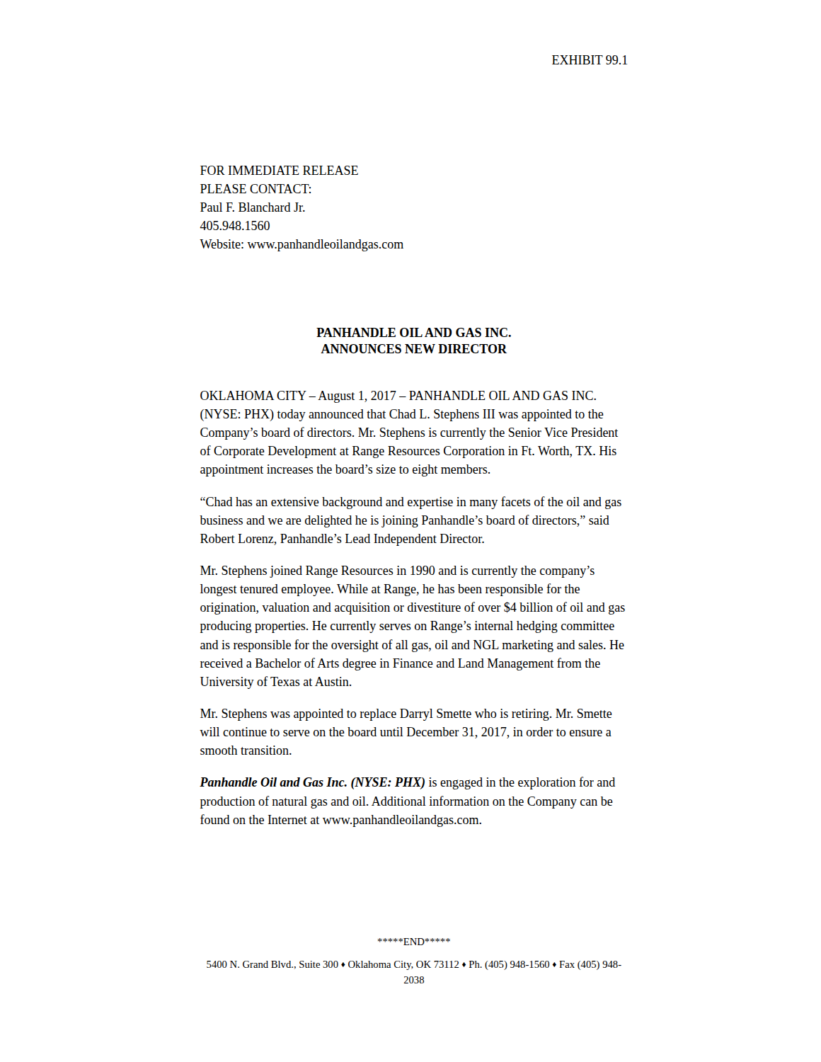EXHIBIT 99.1
FOR IMMEDIATE RELEASE
PLEASE CONTACT:
Paul F. Blanchard Jr.
405.948.1560
Website: www.panhandleoilandgas.com
PANHANDLE OIL AND GAS INC.
ANNOUNCES NEW DIRECTOR
OKLAHOMA CITY – August 1, 2017 – PANHANDLE OIL AND GAS INC. (NYSE: PHX) today announced that Chad L. Stephens III was appointed to the Company’s board of directors. Mr. Stephens is currently the Senior Vice President of Corporate Development at Range Resources Corporation in Ft. Worth, TX. His appointment increases the board’s size to eight members.
“Chad has an extensive background and expertise in many facets of the oil and gas business and we are delighted he is joining Panhandle’s board of directors,” said Robert Lorenz, Panhandle’s Lead Independent Director.
Mr. Stephens joined Range Resources in 1990 and is currently the company’s longest tenured employee. While at Range, he has been responsible for the origination, valuation and acquisition or divestiture of over $4 billion of oil and gas producing properties. He currently serves on Range’s internal hedging committee and is responsible for the oversight of all gas, oil and NGL marketing and sales. He received a Bachelor of Arts degree in Finance and Land Management from the University of Texas at Austin.
Mr. Stephens was appointed to replace Darryl Smette who is retiring. Mr. Smette will continue to serve on the board until December 31, 2017, in order to ensure a smooth transition.
Panhandle Oil and Gas Inc. (NYSE: PHX) is engaged in the exploration for and production of natural gas and oil. Additional information on the Company can be found on the Internet at www.panhandleoilandgas.com.
*****END*****
5400 N. Grand Blvd., Suite 300 ♦ Oklahoma City, OK 73112 ♦ Ph. (405) 948-1560 ♦ Fax (405) 948-2038